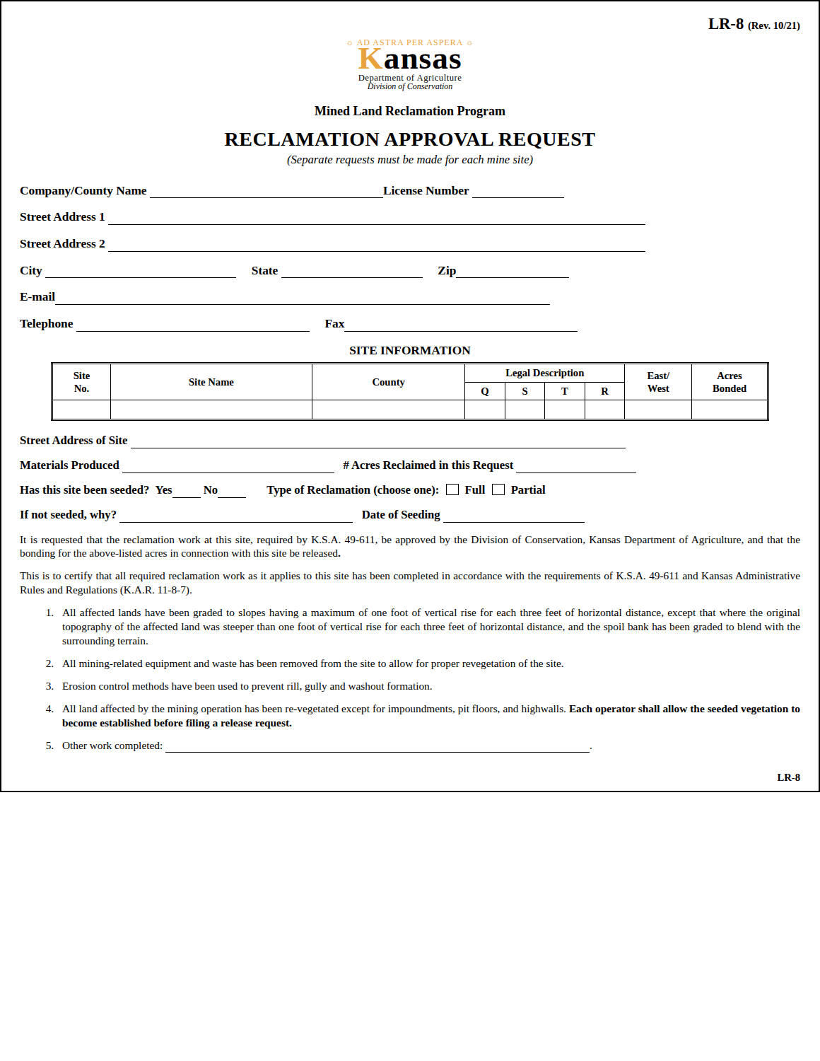LR-8 (Rev. 10/21)
☼ AD ASTRA PER ASPERA ☼ Kansas Department of Agriculture Division of Conservation
Mined Land Reclamation Program
RECLAMATION APPROVAL REQUEST
(Separate requests must be made for each mine site)
Company/County Name License Number
Street Address 1
Street Address 2
City State Zip
E-mail
Telephone Fax
SITE INFORMATION
| Site No. | Site Name | County | Legal Description | East/ West | Acres Bonded |
| --- | --- | --- | --- | --- | --- |
| Q | S | T | R |
Street Address of Site
Materials Produced # Acres Reclaimed in this Request
Has this site been seeded? Yes No Type of Reclamation (choose one): Full Partial
If not seeded, why? Date of Seeding
It is requested that the reclamation work at this site, required by K.S.A. 49-611, be approved by the Division of Conservation, Kansas Department of Agriculture, and that the bonding for the above-listed acres in connection with this site be released.
This is to certify that all required reclamation work as it applies to this site has been completed in accordance with the requirements of K.S.A. 49-611 and Kansas Administrative Rules and Regulations (K.A.R. 11-8-7).
All affected lands have been graded to slopes having a maximum of one foot of vertical rise for each three feet of horizontal distance, except that where the original topography of the affected land was steeper than one foot of vertical rise for each three feet of horizontal distance, and the spoil bank has been graded to blend with the surrounding terrain.
All mining-related equipment and waste has been removed from the site to allow for proper revegetation of the site.
Erosion control methods have been used to prevent rill, gully and washout formation.
All land affected by the mining operation has been re-vegetated except for impoundments, pit floors, and highwalls. Each operator shall allow the seeded vegetation to become established before filing a release request.
Other work completed: .
LR-8
—